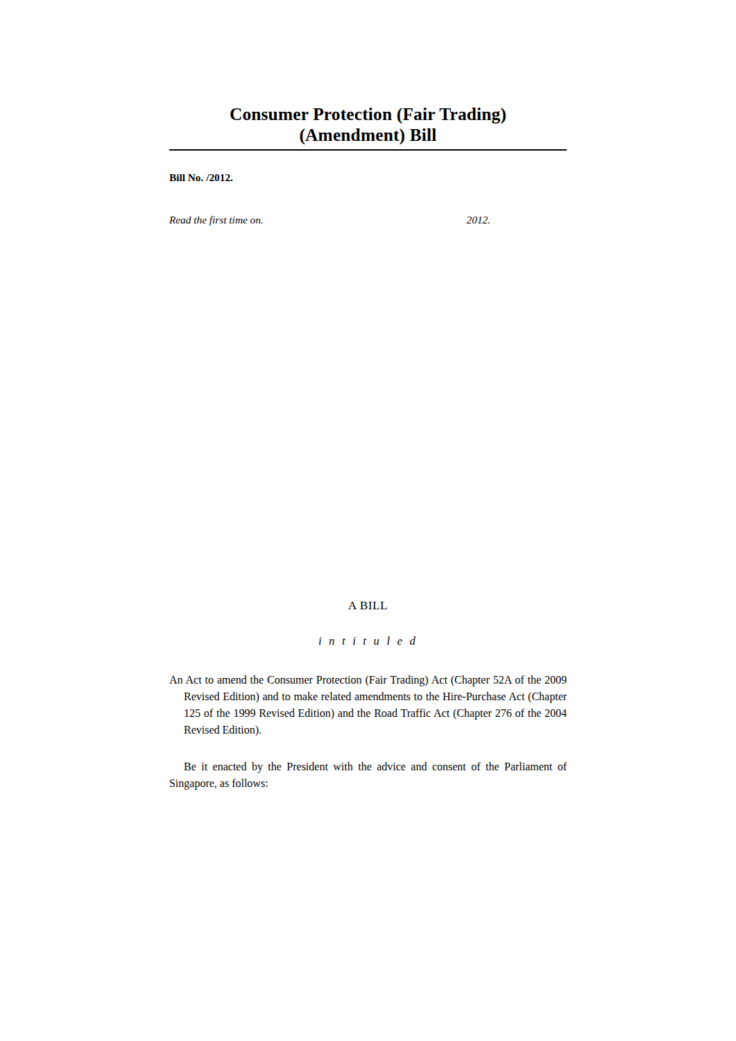Consumer Protection (Fair Trading)
(Amendment) Bill
Bill No. /2012.
Read the first time on. 2012.
A BILL
i n t i t u l e d
An Act to amend the Consumer Protection (Fair Trading) Act (Chapter 52A of the 2009 Revised Edition) and to make related amendments to the Hire-Purchase Act (Chapter 125 of the 1999 Revised Edition) and the Road Traffic Act (Chapter 276 of the 2004 Revised Edition).
Be it enacted by the President with the advice and consent of the Parliament of Singapore, as follows: